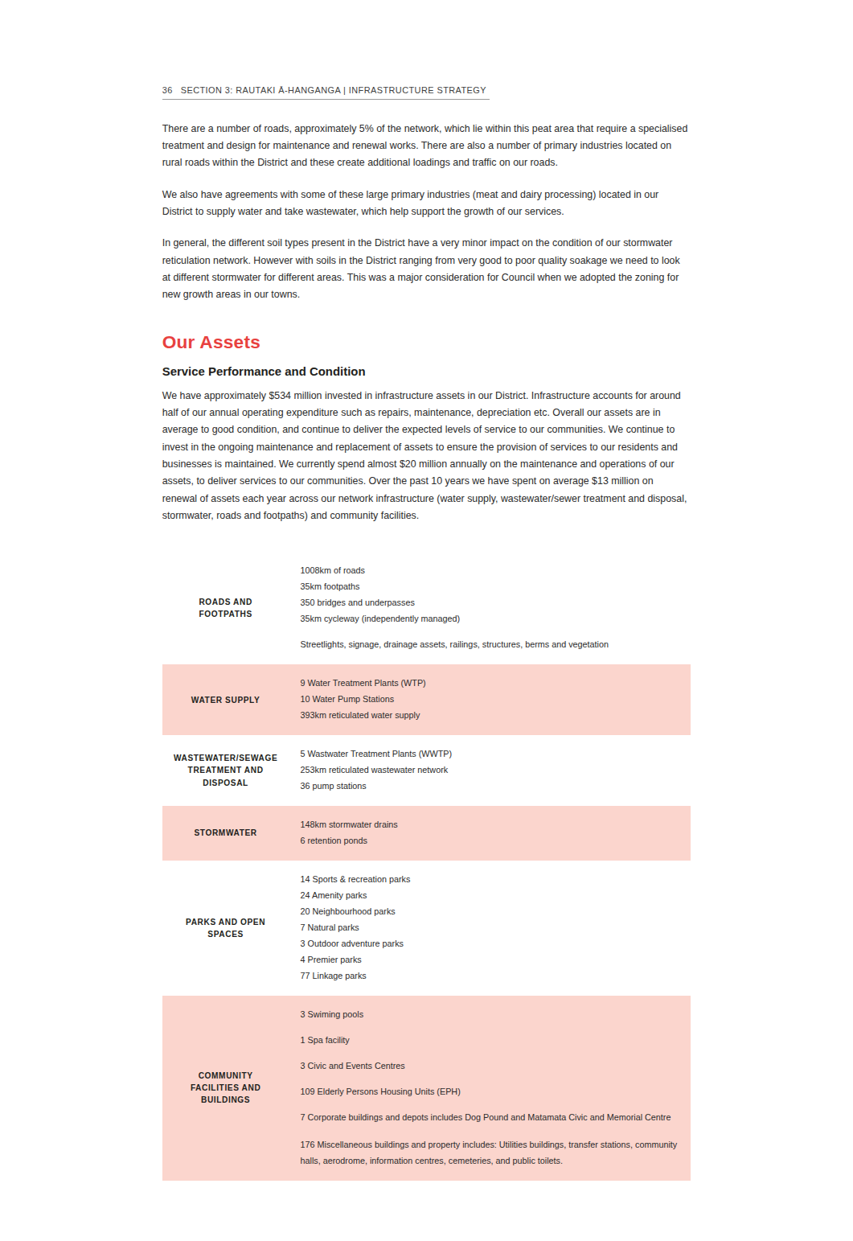36 SECTION 3: RAUTAKI Ā-HANGANGA | INFRASTRUCTURE STRATEGY
There are a number of roads, approximately 5% of the network, which lie within this peat area that require a specialised treatment and design for maintenance and renewal works. There are also a number of primary industries located on rural roads within the District and these create additional loadings and traffic on our roads.
We also have agreements with some of these large primary industries (meat and dairy processing) located in our District to supply water and take wastewater, which help support the growth of our services.
In general, the different soil types present in the District have a very minor impact on the condition of our stormwater reticulation network. However with soils in the District ranging from very good to poor quality soakage we need to look at different stormwater for different areas. This was a major consideration for Council when we adopted the zoning for new growth areas in our towns.
Our Assets
Service Performance and Condition
We have approximately $534 million invested in infrastructure assets in our District. Infrastructure accounts for around half of our annual operating expenditure such as repairs, maintenance, depreciation etc. Overall our assets are in average to good condition, and continue to deliver the expected levels of service to our communities. We continue to invest in the ongoing maintenance and replacement of assets to ensure the provision of services to our residents and businesses is maintained. We currently spend almost $20 million annually on the maintenance and operations of our assets, to deliver services to our communities. Over the past 10 years we have spent on average $13 million on renewal of assets each year across our network infrastructure (water supply, wastewater/sewer treatment and disposal, stormwater, roads and footpaths) and community facilities.
| Roads and Footpaths | 1008km of roads 35km footpaths 350 bridges and underpasses 35km cycleway (independently managed) Streetlights, signage, drainage assets, railings, structures, berms and vegetation |
| Water Supply | 9 Water Treatment Plants (WTP) 10 Water Pump Stations 393km reticulated water supply |
| Wastewater/Sewage Treatment and Disposal | 5 Wastwater Treatment Plants (WWTP) 253km reticulated wastewater network 36 pump stations |
| Stormwater | 148km stormwater drains 6 retention ponds |
| Parks and Open Spaces | 14 Sports & recreation parks 24 Amenity parks 20 Neighbourhood parks 7 Natural parks 3 Outdoor adventure parks 4 Premier parks 77 Linkage parks |
| Community Facilities and Buildings | 3 Swiming pools 1 Spa facility 3 Civic and Events Centres 109 Elderly Persons Housing Units (EPH) 7 Corporate buildings and depots includes Dog Pound and Matamata Civic and Memorial Centre 176 Miscellaneous buildings and property includes: Utilities buildings, transfer stations, community halls, aerodrome, information centres, cemeteries, and public toilets. |